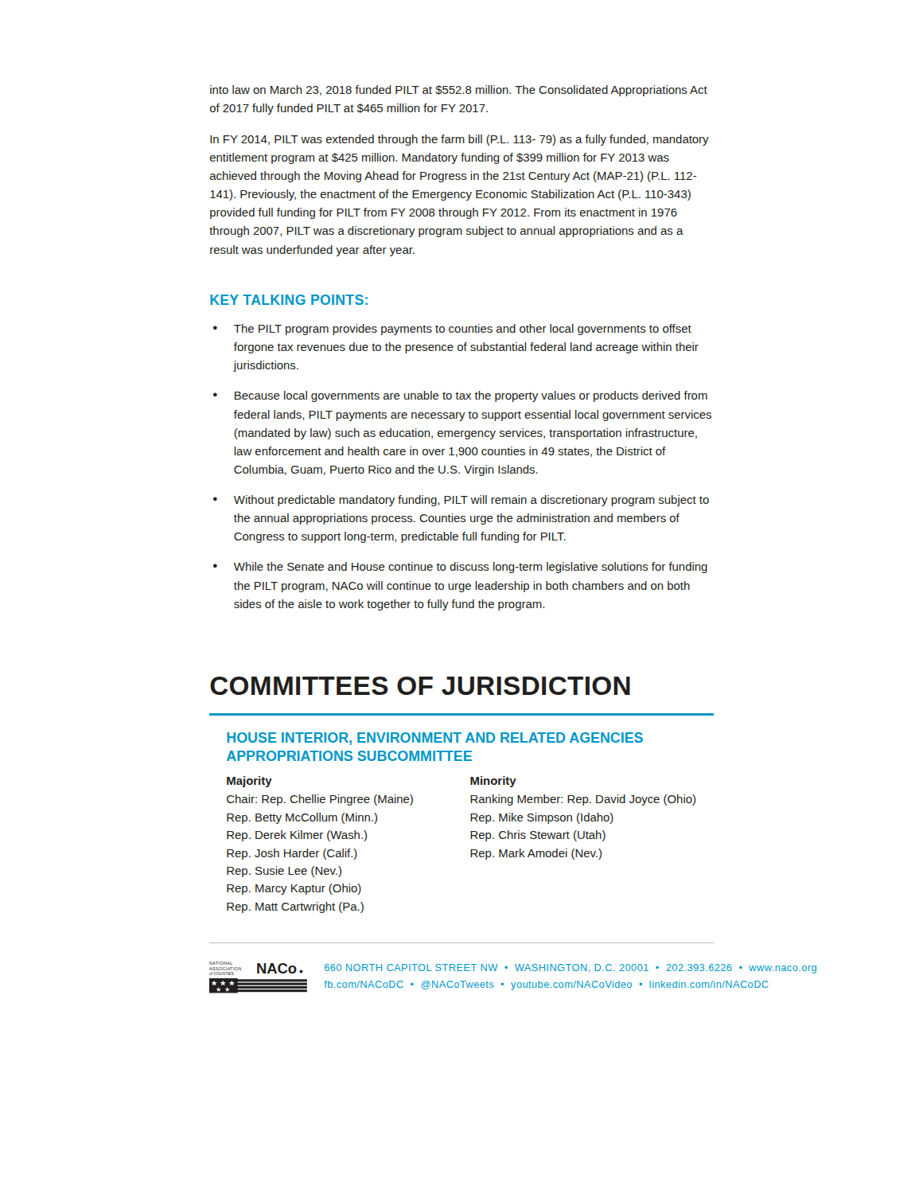into law on March 23, 2018 funded PILT at $552.8 million. The Consolidated Appropriations Act of 2017 fully funded PILT at $465 million for FY 2017.
In FY 2014, PILT was extended through the farm bill (P.L. 113- 79) as a fully funded, mandatory entitlement program at $425 million. Mandatory funding of $399 million for FY 2013 was achieved through the Moving Ahead for Progress in the 21st Century Act (MAP-21) (P.L. 112-141). Previously, the enactment of the Emergency Economic Stabilization Act (P.L. 110-343) provided full funding for PILT from FY 2008 through FY 2012. From its enactment in 1976 through 2007, PILT was a discretionary program subject to annual appropriations and as a result was underfunded year after year.
Key Talking Points:
The PILT program provides payments to counties and other local governments to offset forgone tax revenues due to the presence of substantial federal land acreage within their jurisdictions.
Because local governments are unable to tax the property values or products derived from federal lands, PILT payments are necessary to support essential local government services (mandated by law) such as education, emergency services, transportation infrastructure, law enforcement and health care in over 1,900 counties in 49 states, the District of Columbia, Guam, Puerto Rico and the U.S. Virgin Islands.
Without predictable mandatory funding, PILT will remain a discretionary program subject to the annual appropriations process. Counties urge the administration and members of Congress to support long-term, predictable full funding for PILT.
While the Senate and House continue to discuss long-term legislative solutions for funding the PILT program, NACo will continue to urge leadership in both chambers and on both sides of the aisle to work together to fully fund the program.
Committees of Jurisdiction
House Interior, Environment and Related Agencies
Appropriations Subcommittee
Majority
Chair: Rep. Chellie Pingree (Maine)
Rep. Betty McCollum (Minn.)
Rep. Derek Kilmer (Wash.)
Rep. Josh Harder (Calif.)
Rep. Susie Lee (Nev.)
Rep. Marcy Kaptur (Ohio)
Rep. Matt Cartwright (Pa.)
Minority
Ranking Member: Rep. David Joyce (Ohio)
Rep. Mike Simpson (Idaho)
Rep. Chris Stewart (Utah)
Rep. Mark Amodei (Nev.)
NATIONAL ASSOCIATION of COUNTIES NACo
660 NORTH CAPITOL STREET NW • WASHINGTON, D.C. 20001 • 202.393.6226 • www.naco.org
fb.com/NACoDC • @NACoTweets • youtube.com/NACoVideo • linkedin.com/in/NACoDC